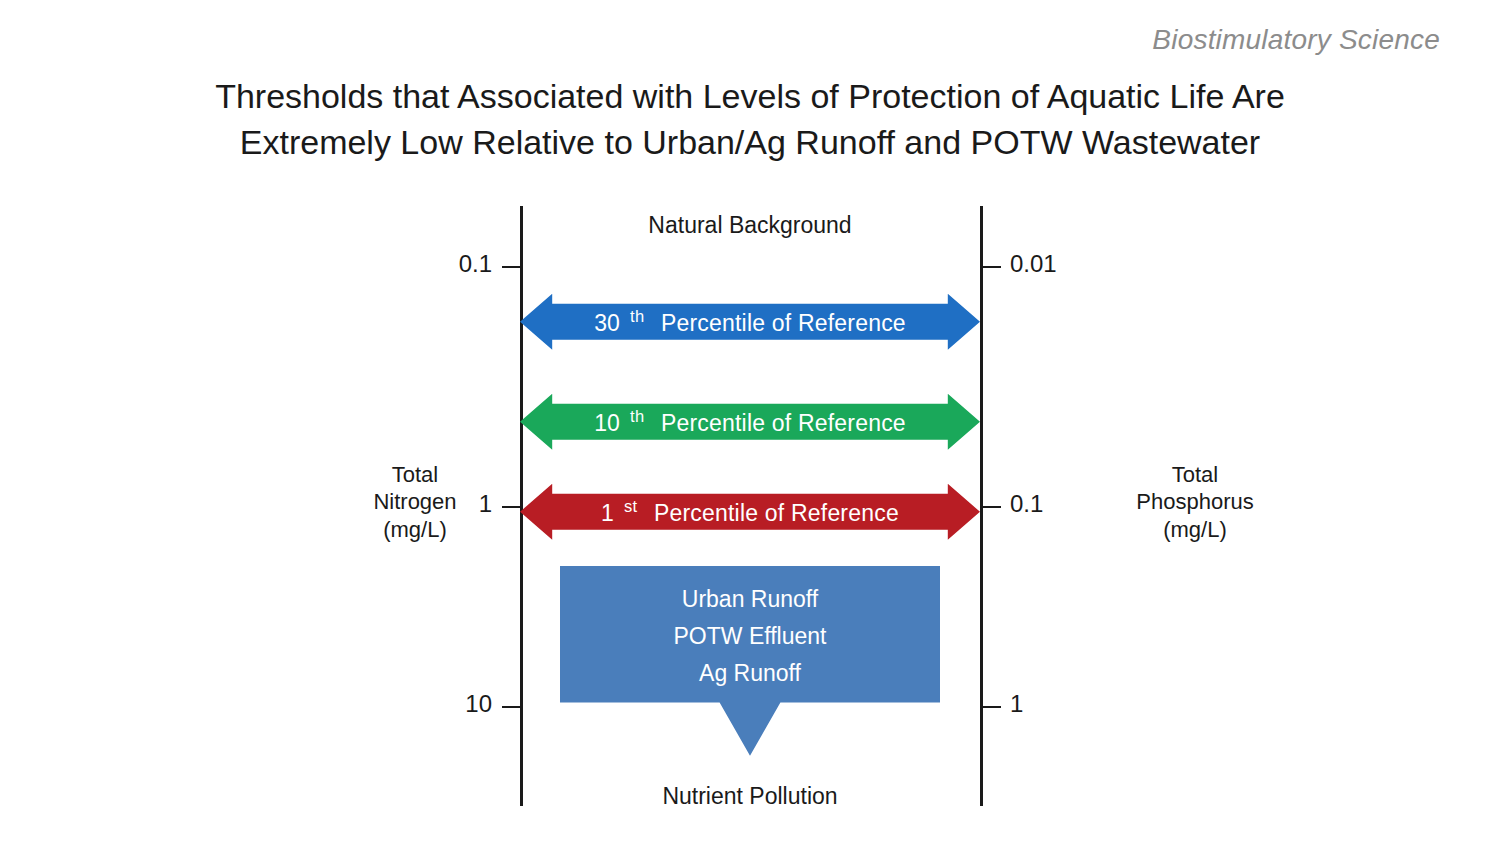Biostimulatory Science
Thresholds that Associated with Levels of Protection of Aquatic Life Are
Extremely Low Relative to Urban/Ag Runoff and POTW Wastewater
Natural Background
Nutrient Pollution
0.1
1
10
0.01
0.1
1
Total
Nitrogen
(mg/L)
Total
Phosphorus
(mg/L)
30th Percentile of Reference
10th Percentile of Reference
1st Percentile of Reference
Urban Runoff
POTW Effluent
Ag Runoff